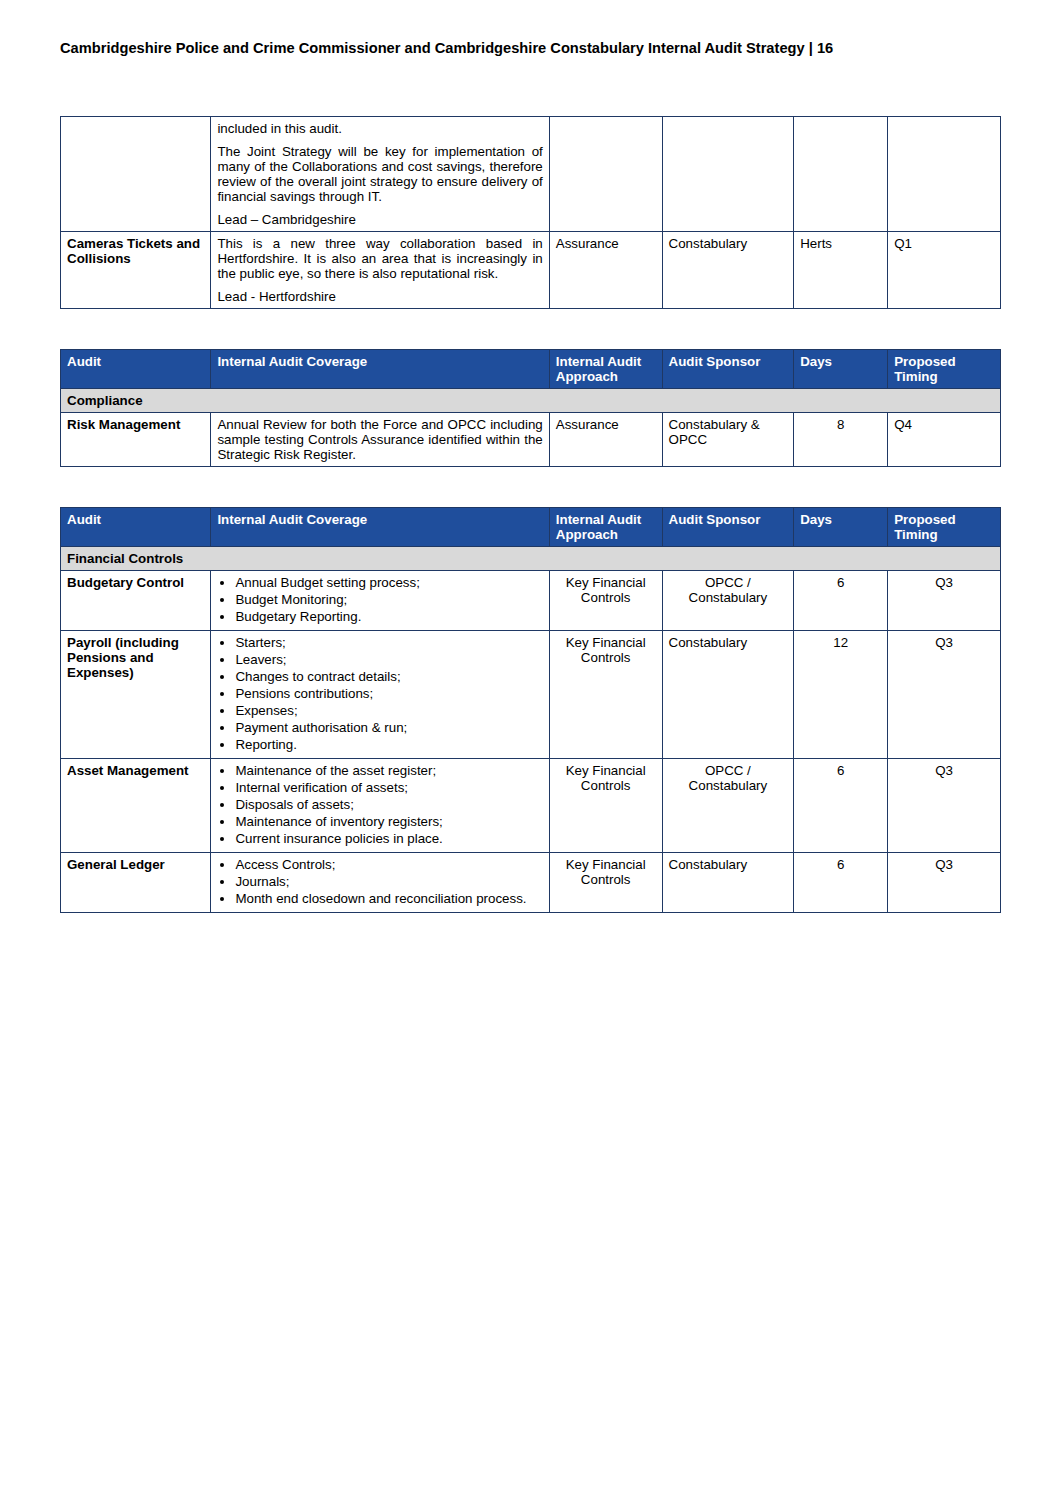Cambridgeshire Police and Crime Commissioner and Cambridgeshire Constabulary Internal Audit Strategy | 16
| | included in this audit. The Joint Strategy will be key for implementation of many of the Collaborations and cost savings, therefore review of the overall joint strategy to ensure delivery of financial savings through IT. Lead – Cambridgeshire | | | | |
| Cameras Tickets and Collisions | This is a new three way collaboration based in Hertfordshire. It is also an area that is increasingly in the public eye, so there is also reputational risk. Lead - Hertfordshire | Assurance | Constabulary | Herts | Q1 |
| Audit | Internal Audit Coverage | Internal Audit Approach | Audit Sponsor | Days | Proposed Timing |
| --- | --- | --- | --- | --- | --- |
| Compliance |
| Risk Management | Annual Review for both the Force and OPCC including sample testing Controls Assurance identified within the Strategic Risk Register. | Assurance | Constabulary & OPCC | 8 | Q4 |
| Audit | Internal Audit Coverage | Internal Audit Approach | Audit Sponsor | Days | Proposed Timing |
| --- | --- | --- | --- | --- | --- |
| Financial Controls |
| Budgetary Control | Annual Budget setting process; Budget Monitoring; Budgetary Reporting. | Key Financial Controls | OPCC / Constabulary | 6 | Q3 |
| Payroll (including Pensions and Expenses) | Starters; Leavers; Changes to contract details; Pensions contributions; Expenses; Payment authorisation & run; Reporting. | Key Financial Controls | Constabulary | 12 | Q3 |
| Asset Management | Maintenance of the asset register; Internal verification of assets; Disposals of assets; Maintenance of inventory registers; Current insurance policies in place. | Key Financial Controls | OPCC / Constabulary | 6 | Q3 |
| General Ledger | Access Controls; Journals; Month end closedown and reconciliation process. | Key Financial Controls | Constabulary | 6 | Q3 |